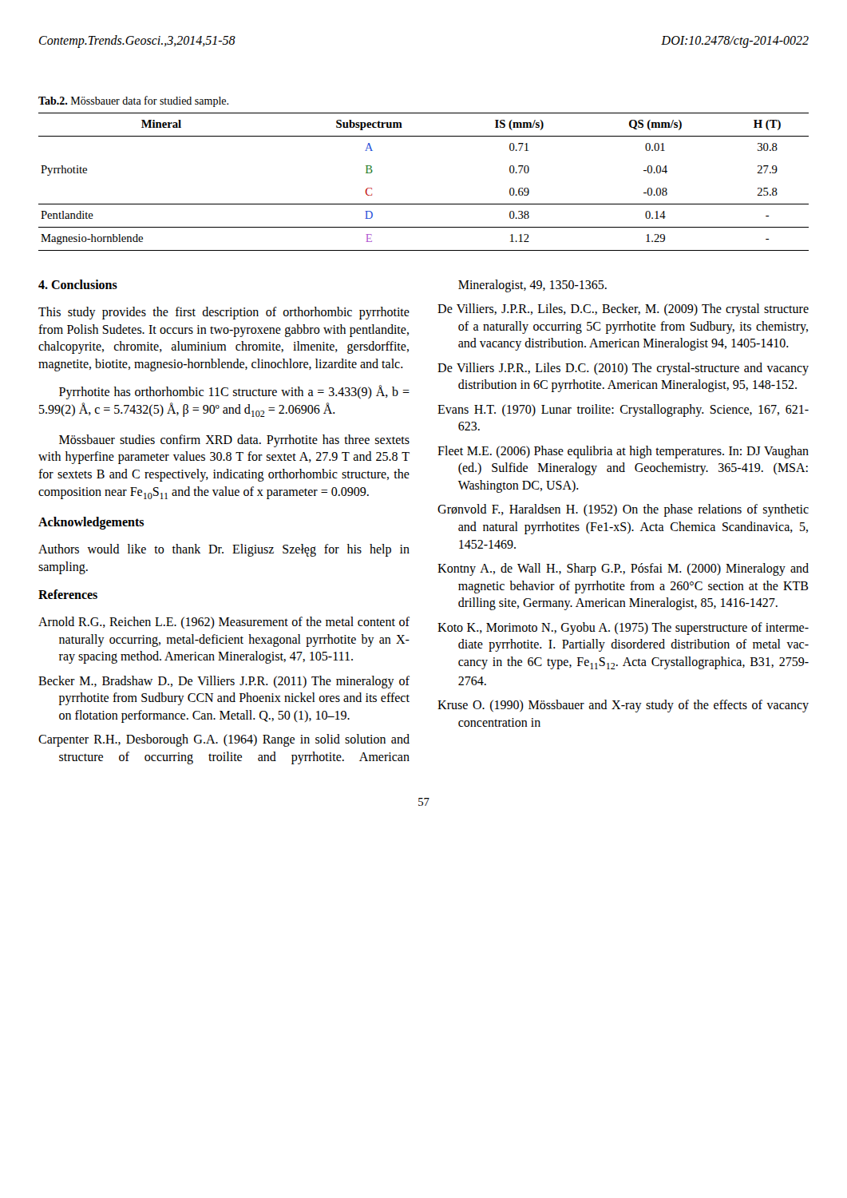Contemp.Trends.Geosci.,3,2014,51-58
DOI:10.2478/ctg-2014-0022
Tab.2. Mössbauer data for studied sample.
| Mineral | Subspectrum | IS (mm/s) | QS (mm/s) | H (T) |
| --- | --- | --- | --- | --- |
| Pyrrhotite | A | 0.71 | 0.01 | 30.8 |
| B | 0.70 | -0.04 | 27.9 |
| C | 0.69 | -0.08 | 25.8 |
| Pentlandite | D | 0.38 | 0.14 | - |
| Magnesio-hornblende | E | 1.12 | 1.29 | - |
4. Conclusions
This study provides the first description of orthorhombic pyrrhotite from Polish Sudetes. It occurs in two-pyroxene gabbro with pentlandite, chalcopyrite, chromite, aluminium chromite, ilmenite, gersdorffite, magnetite, biotite, magnesio-hornblende, clinochlore, lizardite and talc.
Pyrrhotite has orthorhombic 11C structure with a = 3.433(9) Å, b = 5.99(2) Å, c = 5.7432(5) Å, β = 90º and d102 = 2.06906 Å.
Mössbauer studies confirm XRD data. Pyrrhotite has three sextets with hyperfine parameter values 30.8 T for sextet A, 27.9 T and 25.8 T for sextets B and C respectively, indicating orthorhombic structure, the composition near Fe10S11 and the value of x parameter = 0.0909.
Acknowledgements
Authors would like to thank Dr. Eligiusz Szełęg for his help in sampling.
References
Arnold R.G., Reichen L.E. (1962) Measurement of the metal content of naturally occurring, metal-deficient hexagonal pyrrhotite by an X-ray spacing method. American Mineralogist, 47, 105-111.
Becker M., Bradshaw D., De Villiers J.P.R. (2011) The mineralogy of pyrrhotite from Sudbury CCN and Phoenix nickel ores and its effect on flotation performance. Can. Metall. Q., 50 (1), 10–19.
Carpenter R.H., Desborough G.A. (1964) Range in solid solution and structure of occurring troilite and pyrrhotite. American Mineralogist, 49, 1350-1365.
De Villiers, J.P.R., Liles, D.C., Becker, M. (2009) The crystal structure of a naturally occurring 5C pyrrhotite from Sudbury, its chemistry, and vacancy distribution. American Mineralogist 94, 1405-1410.
De Villiers J.P.R., Liles D.C. (2010) The crystal-structure and vacancy distribution in 6C pyrrhotite. American Mineralogist, 95, 148-152.
Evans H.T. (1970) Lunar troilite: Crystallography. Science, 167, 621-623.
Fleet M.E. (2006) Phase equlibria at high temperatures. In: DJ Vaughan (ed.) Sulfide Mineralogy and Geochemistry. 365-419. (MSA: Washington DC, USA).
Grønvold F., Haraldsen H. (1952) On the phase relations of synthetic and natural pyrrhotites (Fe1-xS). Acta Chemica Scandinavica, 5, 1452-1469.
Kontny A., de Wall H., Sharp G.P., Pósfai M. (2000) Mineralogy and magnetic behavior of pyrrhotite from a 260°C section at the KTB drilling site, Germany. American Mineralogist, 85, 1416-1427.
Koto K., Morimoto N., Gyobu A. (1975) The superstructure of intermediate pyrrhotite. I. Partially disordered distribution of metal vaccancy in the 6C type, Fe11S12. Acta Crystallographica, B31, 2759-2764.
Kruse O. (1990) Mössbauer and X-ray study of the effects of vacancy concentration in
57